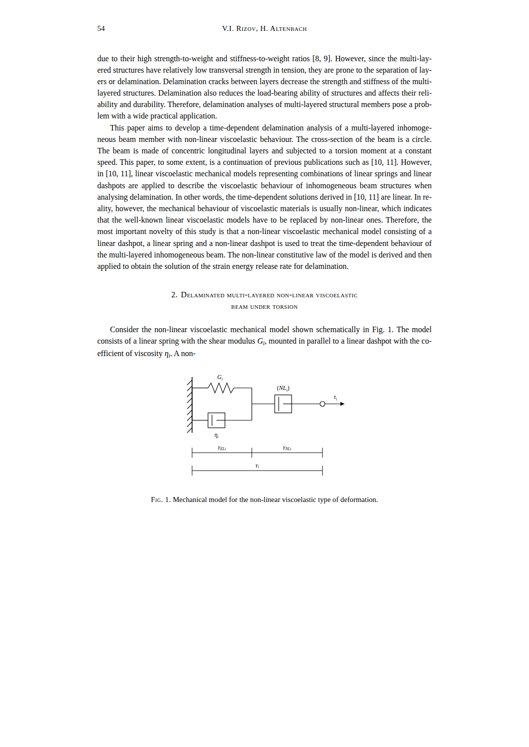54 V.I. Rizov, H. Altenbach
due to their high strength-to-weight and stiffness-to-weight ratios [8, 9]. However, since the multi-layered structures have relatively low transversal strength in tension, they are prone to the separation of layers or delamination. Delamination cracks between layers decrease the strength and stiffness of the multi-layered structures. Delamination also reduces the load-bearing ability of structures and affects their reliability and durability. Therefore, delamination analyses of multi-layered structural members pose a problem with a wide practical application.
This paper aims to develop a time-dependent delamination analysis of a multi-layered inhomogeneous beam member with non-linear viscoelastic behaviour. The cross-section of the beam is a circle. The beam is made of concentric longitudinal layers and subjected to a torsion moment at a constant speed. This paper, to some extent, is a continuation of previous publications such as [10, 11]. However, in [10, 11], linear viscoelastic mechanical models representing combinations of linear springs and linear dashpots are applied to describe the viscoelastic behaviour of inhomogeneous beam structures when analysing delamination. In other words, the time-dependent solutions derived in [10, 11] are linear. In reality, however, the mechanical behaviour of viscoelastic materials is usually non-linear, which indicates that the well-known linear viscoelastic models have to be replaced by non-linear ones. Therefore, the most important novelty of this study is that a non-linear viscoelastic mechanical model consisting of a linear dashpot, a linear spring and a non-linear dashpot is used to treat the time-dependent behaviour of the multi-layered inhomogeneous beam. The non-linear constitutive law of the model is derived and then applied to obtain the solution of the strain energy release rate for delamination.
2. Delaminated multi-layered non-linear viscoelastic
beam under torsion
Consider the non-linear viscoelastic mechanical model shown schematically in Fig. 1. The model consists of a linear spring with the shear modulus Gi, mounted in parallel to a linear dashpot with the coefficient of viscosity ηi. A non-
Gi ηi (NLi) τi γELi γNLi γi
Fig. 1. Mechanical model for the non-linear viscoelastic type of deformation.